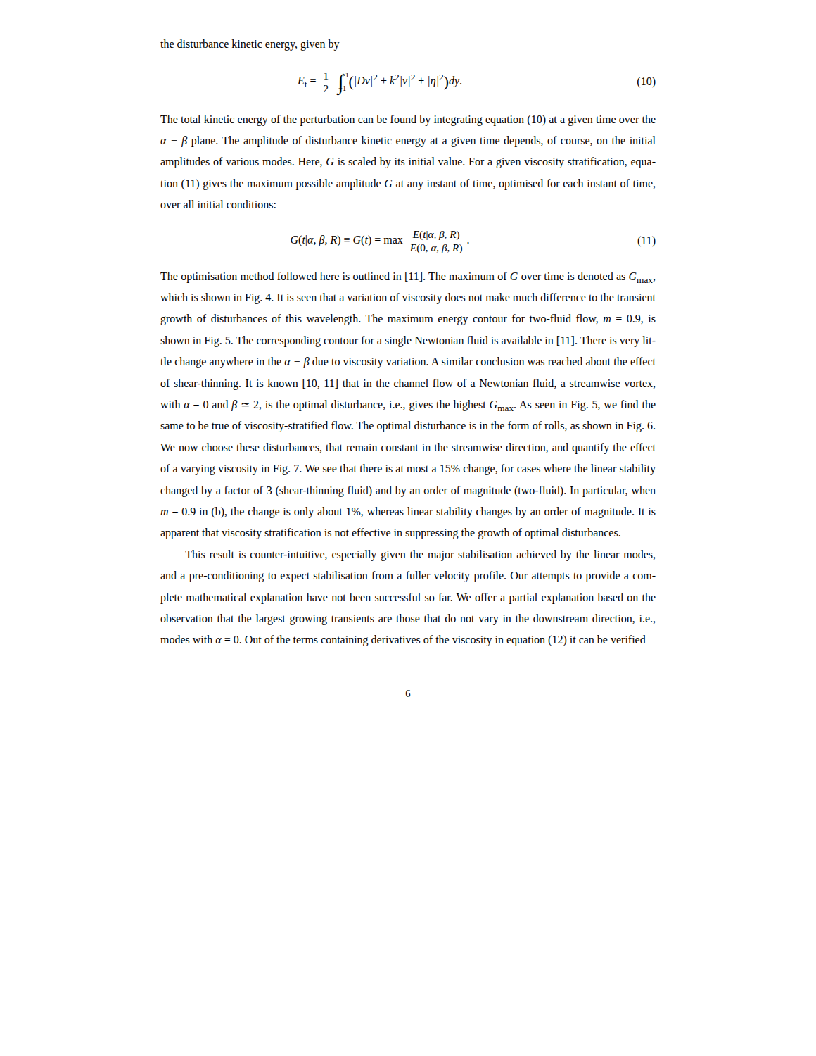the disturbance kinetic energy, given by
Et = 12 ∫+1−1 (|Dv|2 + k2|v|2 + |η|2) dy.
(10)
The total kinetic energy of the perturbation can be found by integrating equation (10) at a given time over the α − β plane. The amplitude of disturbance kinetic energy at a given time depends, of course, on the initial amplitudes of various modes. Here, G is scaled by its initial value. For a given viscosity stratification, equation (11) gives the maximum possible amplitude G at any instant of time, optimised for each instant of time, over all initial conditions:
G(t|α, β, R) ≡ G(t) = max E(t|α, β, R) E(0, α, β, R).
(11)
The optimisation method followed here is outlined in [11]. The maximum of G over time is denoted as Gmax, which is shown in Fig. 4. It is seen that a variation of viscosity does not make much difference to the transient growth of disturbances of this wavelength. The maximum energy contour for two-fluid flow, m = 0.9, is shown in Fig. 5. The corresponding contour for a single Newtonian fluid is available in [11]. There is very little change anywhere in the α − β due to viscosity variation. A similar conclusion was reached about the effect of shear-thinning. It is known [10, 11] that in the channel flow of a Newtonian fluid, a streamwise vortex, with α = 0 and β ≃ 2, is the optimal disturbance, i.e., gives the highest Gmax. As seen in Fig. 5, we find the same to be true of viscosity-stratified flow. The optimal disturbance is in the form of rolls, as shown in Fig. 6. We now choose these disturbances, that remain constant in the streamwise direction, and quantify the effect of a varying viscosity in Fig. 7. We see that there is at most a 15% change, for cases where the linear stability changed by a factor of 3 (shear-thinning fluid) and by an order of magnitude (two-fluid). In particular, when m = 0.9 in (b), the change is only about 1%, whereas linear stability changes by an order of magnitude. It is apparent that viscosity stratification is not effective in suppressing the growth of optimal disturbances.
This result is counter-intuitive, especially given the major stabilisation achieved by the linear modes, and a pre-conditioning to expect stabilisation from a fuller velocity profile. Our attempts to provide a complete mathematical explanation have not been successful so far. We offer a partial explanation based on the observation that the largest growing transients are those that do not vary in the downstream direction, i.e., modes with α = 0. Out of the terms containing derivatives of the viscosity in equation (12) it can be verified
6